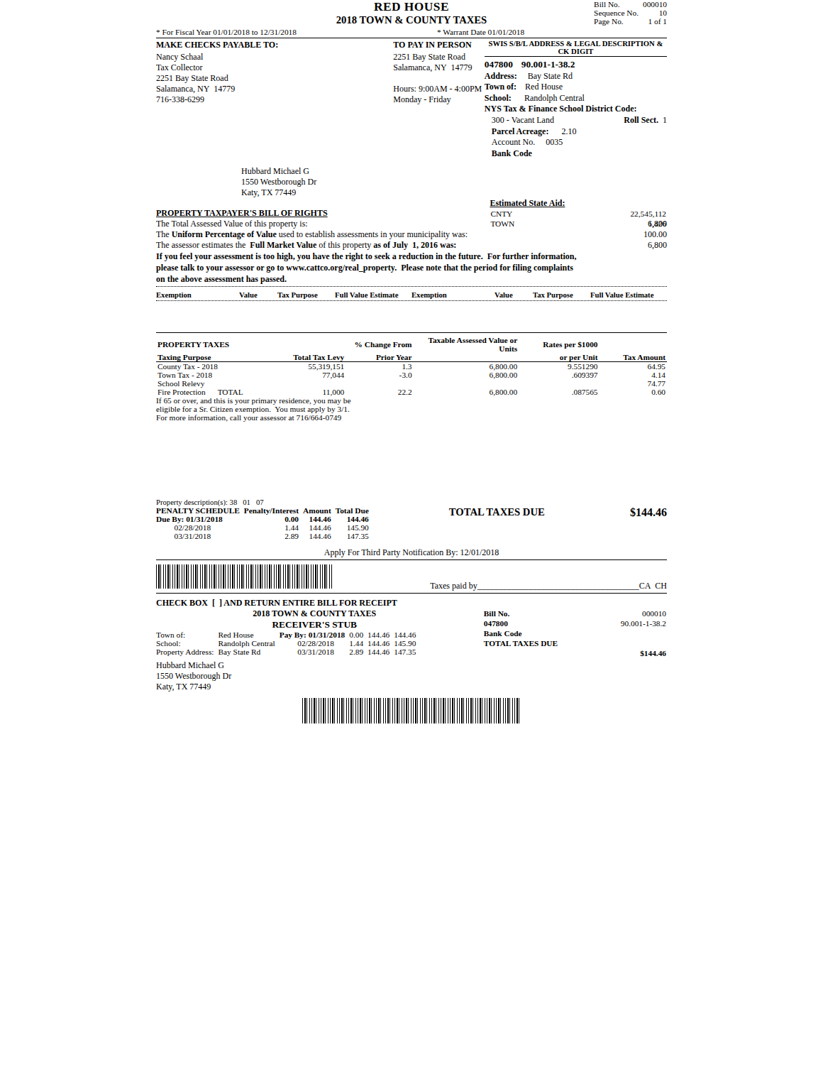RED HOUSE
2018 TOWN & COUNTY TAXES
| Bill No. | 000010 |
| Sequence No. | 10 |
| Page No. | 1 of 1 |
* For Fiscal Year 01/01/2018 to 12/31/2018
* Warrant Date 01/01/2018
MAKE CHECKS PAYABLE TO:
Nancy Schaal
Tax Collector
2251 Bay State Road
Salamanca, NY 14779
716-338-6299
TO PAY IN PERSON
2251 Bay State Road
Salamanca, NY 14779
Hours: 9:00AM - 4:00PM
Monday - Friday
SWIS S/B/L ADDRESS & LEGAL DESCRIPTION & CK DIGIT
047800 90.001-1-38.2
Address: Bay State Rd
Town of: Red House
School: Randolph Central
NYS Tax & Finance School District Code:
300 - Vacant Land Roll Sect. 1
Parcel Acreage: 2.10
Account No. 0035
Bank Code
Hubbard Michael G
1550 Westborough Dr
Katy, TX 77449
Estimated State Aid:
| CNTY | 22,545,112 |
| TOWN | 1,426 |
PROPERTY TAXPAYER'S BILL OF RIGHTS
The Total Assessed Value of this property is:
6,800
The Uniform Percentage of Value used to establish assessments in your municipality was:
100.00
The assessor estimates the Full Market Value of this property as of July 1, 2016 was:
6,800
If you feel your assessment is too high, you have the right to seek a reduction in the future. For further information,
please talk to your assessor or go to www.cattco.org/real_property. Please note that the period for filing complaints
on the above assessment has passed.
Exemption
Value
Tax Purpose
Full Value Estimate
Exemption
Value
Tax Purpose
Full Value Estimate
| PROPERTY TAXES | | % Change From | Taxable Assessed Value or Units | Rates per $1000 | |
| --- | --- | --- | --- | --- | --- |
| Taxing Purpose | Total Tax Levy | Prior Year | | or per Unit | Tax Amount |
| County Tax - 2018 | 55,319,151 | 1.3 | 6,800.00 | 9.551290 | 64.95 |
| Town Tax - 2018 | 77,044 | -3.0 | 6,800.00 | .609397 | 4.14 |
| School Relevy | | | | | 74.77 |
| Fire Protection TOTAL | 11,000 | 22.2 | 6,800.00 | .087565 | 0.60 |
If 65 or over, and this is your primary residence, you may be
eligible for a Sr. Citizen exemption. You must apply by 3/1.
For more information, call your assessor at 716/664-0749
Property description(s): 38 01 07
| PENALTY SCHEDULE | Penalty/Interest | Amount | Total Due |
| --- | --- | --- | --- |
| Due By: 01/31/2018 | 0.00 | 144.46 | 144.46 |
| 02/28/2018 | 1.44 | 144.46 | 145.90 |
| 03/31/2018 | 2.89 | 144.46 | 147.35 |
TOTAL TAXES DUE
$144.46
Apply For Third Party Notification By: 12/01/2018
Taxes paid by______________________________________CA CH
CHECK BOX [ ] AND RETURN ENTIRE BILL FOR RECEIPT
2018 TOWN & COUNTY TAXES
RECEIVER'S STUB
| Town of: | Red House | Pay By: 01/31/2018 | 0.00 | 144.46 | 144.46 |
| School: | Randolph Central | 02/28/2018 | 1.44 | 144.46 | 145.90 |
| Property Address: | Bay State Rd | 03/31/2018 | 2.89 | 144.46 | 147.35 |
Hubbard Michael G
1550 Westborough Dr
Katy, TX 77449
| Bill No. | 000010 |
| 047800 | 90.001-1-38.2 |
| Bank Code | |
| TOTAL TAXES DUE | |
| | $144.46 |